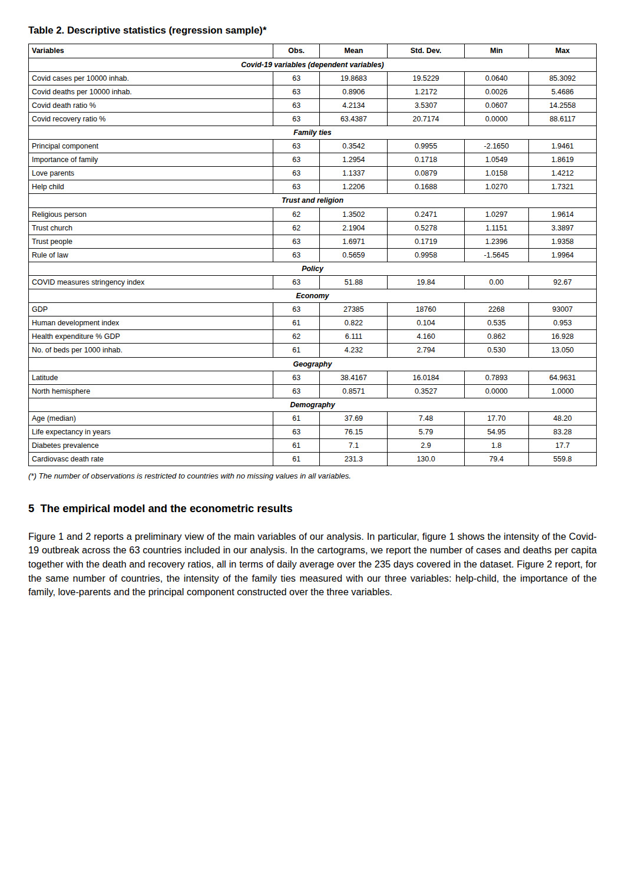Table 2. Descriptive statistics (regression sample)*
| Variables | Obs. | Mean | Std. Dev. | Min | Max |
| --- | --- | --- | --- | --- | --- |
| Covid-19 variables (dependent variables) |
| Covid cases per 10000 inhab. | 63 | 19.8683 | 19.5229 | 0.0640 | 85.3092 |
| Covid deaths per 10000 inhab. | 63 | 0.8906 | 1.2172 | 0.0026 | 5.4686 |
| Covid death ratio % | 63 | 4.2134 | 3.5307 | 0.0607 | 14.2558 |
| Covid recovery ratio % | 63 | 63.4387 | 20.7174 | 0.0000 | 88.6117 |
| Family ties |
| Principal component | 63 | 0.3542 | 0.9955 | -2.1650 | 1.9461 |
| Importance of family | 63 | 1.2954 | 0.1718 | 1.0549 | 1.8619 |
| Love parents | 63 | 1.1337 | 0.0879 | 1.0158 | 1.4212 |
| Help child | 63 | 1.2206 | 0.1688 | 1.0270 | 1.7321 |
| Trust and religion |
| Religious person | 62 | 1.3502 | 0.2471 | 1.0297 | 1.9614 |
| Trust church | 62 | 2.1904 | 0.5278 | 1.1151 | 3.3897 |
| Trust people | 63 | 1.6971 | 0.1719 | 1.2396 | 1.9358 |
| Rule of law | 63 | 0.5659 | 0.9958 | -1.5645 | 1.9964 |
| Policy |
| COVID measures stringency index | 63 | 51.88 | 19.84 | 0.00 | 92.67 |
| Economy |
| GDP | 63 | 27385 | 18760 | 2268 | 93007 |
| Human development index | 61 | 0.822 | 0.104 | 0.535 | 0.953 |
| Health expenditure % GDP | 62 | 6.111 | 4.160 | 0.862 | 16.928 |
| No. of beds per 1000 inhab. | 61 | 4.232 | 2.794 | 0.530 | 13.050 |
| Geography |
| Latitude | 63 | 38.4167 | 16.0184 | 0.7893 | 64.9631 |
| North hemisphere | 63 | 0.8571 | 0.3527 | 0.0000 | 1.0000 |
| Demography |
| Age (median) | 61 | 37.69 | 7.48 | 17.70 | 48.20 |
| Life expectancy in years | 63 | 76.15 | 5.79 | 54.95 | 83.28 |
| Diabetes prevalence | 61 | 7.1 | 2.9 | 1.8 | 17.7 |
| Cardiovasc death rate | 61 | 231.3 | 130.0 | 79.4 | 559.8 |
(*) The number of observations is restricted to countries with no missing values in all variables.
5 The empirical model and the econometric results
Figure 1 and 2 reports a preliminary view of the main variables of our analysis. In particular, figure 1 shows the intensity of the Covid-19 outbreak across the 63 countries included in our analysis. In the cartograms, we report the number of cases and deaths per capita together with the death and recovery ratios, all in terms of daily average over the 235 days covered in the dataset. Figure 2 report, for the same number of countries, the intensity of the family ties measured with our three variables: help-child, the importance of the family, love-parents and the principal component constructed over the three variables.